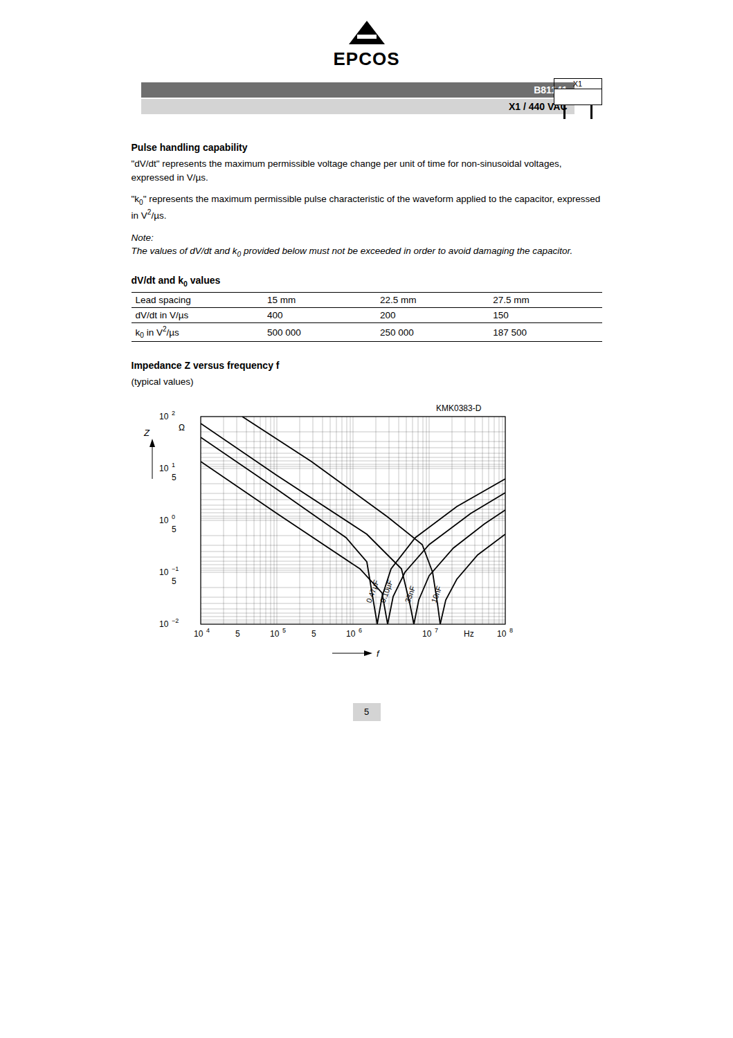EPCOS
B81141
X1 / 440 VAC
X1
Pulse handling capability
"dV/dt" represents the maximum permissible voltage change per unit of time for non-sinusoidal voltages, expressed in V/µs.
"k0" represents the maximum permissible pulse characteristic of the waveform applied to the capacitor, expressed in V2/µs.
Note:
The values of dV/dt and k0 provided below must not be exceeded in order to avoid damaging the capacitor.
dV/dt and k0 values
| Lead spacing | 15 mm | 22.5 mm | 27.5 mm |
| dV/dt in V/µs | 400 | 200 | 150 |
| k 0 in V 2 /µs | 500 000 | 250 000 | 187 500 |
Impedance Z versus frequency f
(typical values)
KMK0383-D 102 Ω 101 5 100 5 10−1 5 10−2 Z 104 5 105 5 106 107 Hz 108 f 0.47µF 0.10µF 33nF 10nF
5